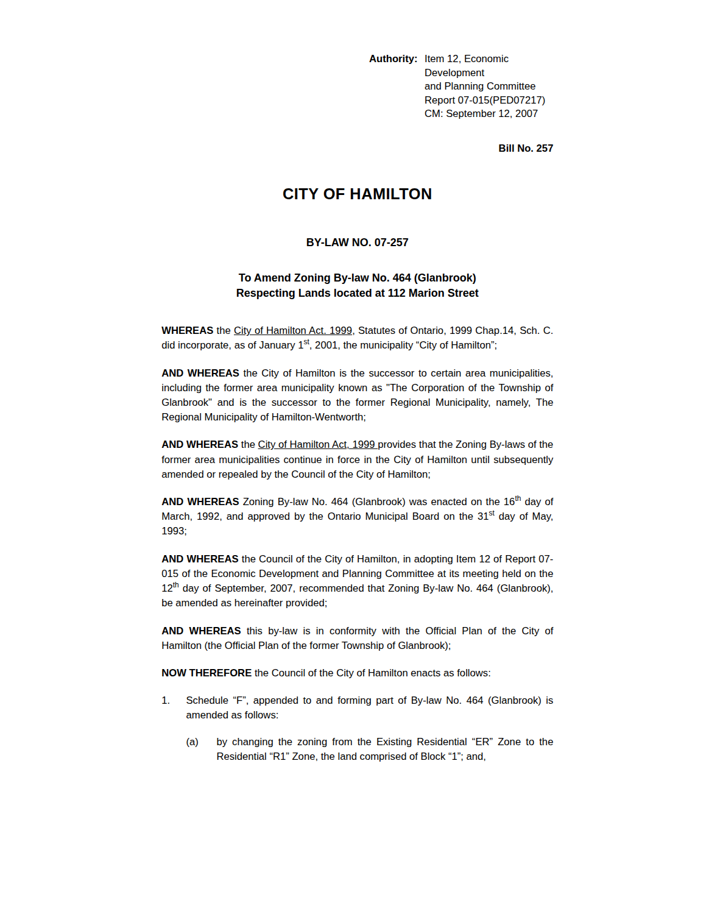| Authority: | Item 12, Economic Development and Planning Committee Report 07-015(PED07217) CM: September 12, 2007 |
Bill No. 257
CITY OF HAMILTON
BY-LAW NO. 07-257
To Amend Zoning By-law No. 464 (Glanbrook)
Respecting Lands located at 112 Marion Street
WHEREAS the City of Hamilton Act. 1999, Statutes of Ontario, 1999 Chap.14, Sch. C. did incorporate, as of January 1st, 2001, the municipality “City of Hamilton”;
AND WHEREAS the City of Hamilton is the successor to certain area municipalities, including the former area municipality known as "The Corporation of the Township of Glanbrook" and is the successor to the former Regional Municipality, namely, The Regional Municipality of Hamilton-Wentworth;
AND WHEREAS the City of Hamilton Act, 1999 provides that the Zoning By-laws of the former area municipalities continue in force in the City of Hamilton until subsequently amended or repealed by the Council of the City of Hamilton;
AND WHEREAS Zoning By-law No. 464 (Glanbrook) was enacted on the 16th day of March, 1992, and approved by the Ontario Municipal Board on the 31st day of May, 1993;
AND WHEREAS the Council of the City of Hamilton, in adopting Item 12 of Report 07-015 of the Economic Development and Planning Committee at its meeting held on the 12th day of September, 2007, recommended that Zoning By-law No. 464 (Glanbrook), be amended as hereinafter provided;
AND WHEREAS this by-law is in conformity with the Official Plan of the City of Hamilton (the Official Plan of the former Township of Glanbrook);
NOW THEREFORE the Council of the City of Hamilton enacts as follows:
1.
Schedule “F”, appended to and forming part of By-law No. 464 (Glanbrook) is amended as follows:
(a)
by changing the zoning from the Existing Residential “ER” Zone to the Residential “R1” Zone, the land comprised of Block “1”; and,